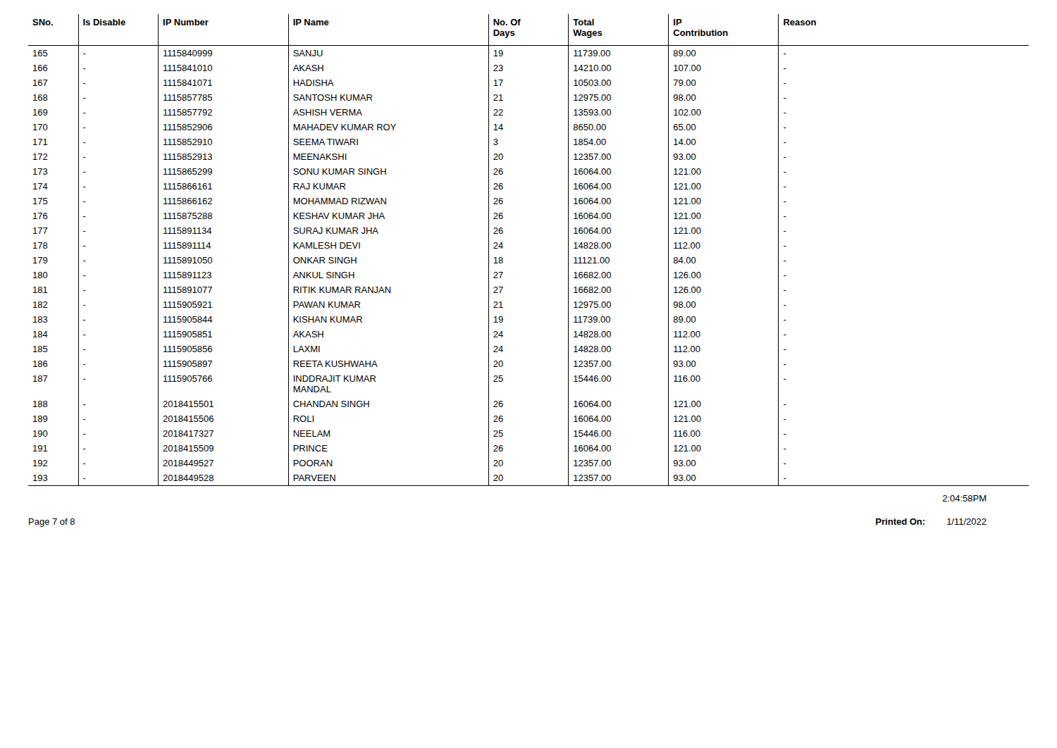| SNo. | Is Disable | IP Number | IP Name | No. Of Days | Total Wages | IP Contribution | Reason |
| --- | --- | --- | --- | --- | --- | --- | --- |
| 165 | - | 1115840999 | SANJU | 19 | 11739.00 | 89.00 | - |
| 166 | - | 1115841010 | AKASH | 23 | 14210.00 | 107.00 | - |
| 167 | - | 1115841071 | HADISHA | 17 | 10503.00 | 79.00 | - |
| 168 | - | 1115857785 | SANTOSH KUMAR | 21 | 12975.00 | 98.00 | - |
| 169 | - | 1115857792 | ASHISH VERMA | 22 | 13593.00 | 102.00 | - |
| 170 | - | 1115852906 | MAHADEV KUMAR ROY | 14 | 8650.00 | 65.00 | - |
| 171 | - | 1115852910 | SEEMA TIWARI | 3 | 1854.00 | 14.00 | - |
| 172 | - | 1115852913 | MEENAKSHI | 20 | 12357.00 | 93.00 | - |
| 173 | - | 1115865299 | SONU KUMAR SINGH | 26 | 16064.00 | 121.00 | - |
| 174 | - | 1115866161 | RAJ KUMAR | 26 | 16064.00 | 121.00 | - |
| 175 | - | 1115866162 | MOHAMMAD RIZWAN | 26 | 16064.00 | 121.00 | - |
| 176 | - | 1115875288 | KESHAV KUMAR JHA | 26 | 16064.00 | 121.00 | - |
| 177 | - | 1115891134 | SURAJ KUMAR JHA | 26 | 16064.00 | 121.00 | - |
| 178 | - | 1115891114 | KAMLESH DEVI | 24 | 14828.00 | 112.00 | - |
| 179 | - | 1115891050 | ONKAR SINGH | 18 | 11121.00 | 84.00 | - |
| 180 | - | 1115891123 | ANKUL SINGH | 27 | 16682.00 | 126.00 | - |
| 181 | - | 1115891077 | RITIK KUMAR RANJAN | 27 | 16682.00 | 126.00 | - |
| 182 | - | 1115905921 | PAWAN KUMAR | 21 | 12975.00 | 98.00 | - |
| 183 | - | 1115905844 | KISHAN KUMAR | 19 | 11739.00 | 89.00 | - |
| 184 | - | 1115905851 | AKASH | 24 | 14828.00 | 112.00 | - |
| 185 | - | 1115905856 | LAXMI | 24 | 14828.00 | 112.00 | - |
| 186 | - | 1115905897 | REETA KUSHWAHA | 20 | 12357.00 | 93.00 | - |
| 187 | - | 1115905766 | INDDRAJIT KUMAR MANDAL | 25 | 15446.00 | 116.00 | - |
| 188 | - | 2018415501 | CHANDAN SINGH | 26 | 16064.00 | 121.00 | - |
| 189 | - | 2018415506 | ROLI | 26 | 16064.00 | 121.00 | - |
| 190 | - | 2018417327 | NEELAM | 25 | 15446.00 | 116.00 | - |
| 191 | - | 2018415509 | PRINCE | 26 | 16064.00 | 121.00 | - |
| 192 | - | 2018449527 | POORAN | 20 | 12357.00 | 93.00 | - |
| 193 | - | 2018449528 | PARVEEN | 20 | 12357.00 | 93.00 | - |
2:04:58PM
Page 7 of 8
Printed On: 1/11/2022